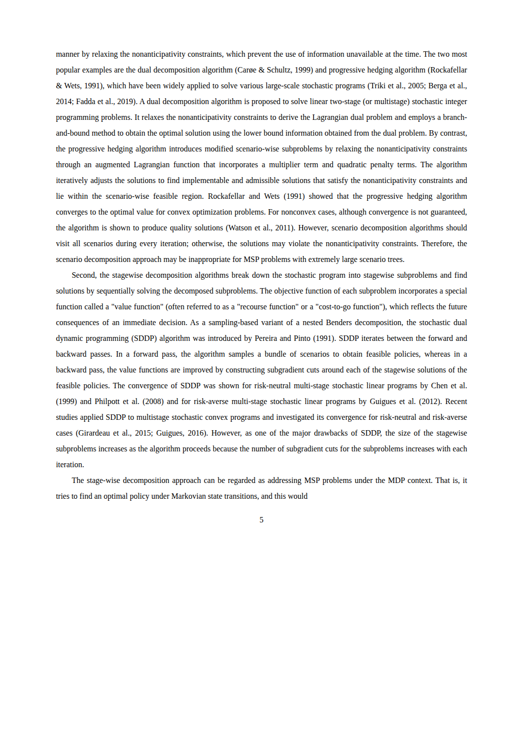manner by relaxing the nonanticipativity constraints, which prevent the use of information unavailable at the time. The two most popular examples are the dual decomposition algorithm (Carøe & Schultz, 1999) and progressive hedging algorithm (Rockafellar & Wets, 1991), which have been widely applied to solve various large-scale stochastic programs (Triki et al., 2005; Berga et al., 2014; Fadda et al., 2019). A dual decomposition algorithm is proposed to solve linear two-stage (or multistage) stochastic integer programming problems. It relaxes the nonanticipativity constraints to derive the Lagrangian dual problem and employs a branch-and-bound method to obtain the optimal solution using the lower bound information obtained from the dual problem. By contrast, the progressive hedging algorithm introduces modified scenario-wise subproblems by relaxing the nonanticipativity constraints through an augmented Lagrangian function that incorporates a multiplier term and quadratic penalty terms. The algorithm iteratively adjusts the solutions to find implementable and admissible solutions that satisfy the nonanticipativity constraints and lie within the scenario-wise feasible region. Rockafellar and Wets (1991) showed that the progressive hedging algorithm converges to the optimal value for convex optimization problems. For nonconvex cases, although convergence is not guaranteed, the algorithm is shown to produce quality solutions (Watson et al., 2011). However, scenario decomposition algorithms should visit all scenarios during every iteration; otherwise, the solutions may violate the nonanticipativity constraints. Therefore, the scenario decomposition approach may be inappropriate for MSP problems with extremely large scenario trees.
Second, the stagewise decomposition algorithms break down the stochastic program into stagewise subproblems and find solutions by sequentially solving the decomposed subproblems. The objective function of each subproblem incorporates a special function called a "value function" (often referred to as a "recourse function" or a "cost-to-go function"), which reflects the future consequences of an immediate decision. As a sampling-based variant of a nested Benders decomposition, the stochastic dual dynamic programming (SDDP) algorithm was introduced by Pereira and Pinto (1991). SDDP iterates between the forward and backward passes. In a forward pass, the algorithm samples a bundle of scenarios to obtain feasible policies, whereas in a backward pass, the value functions are improved by constructing subgradient cuts around each of the stagewise solutions of the feasible policies. The convergence of SDDP was shown for risk-neutral multi-stage stochastic linear programs by Chen et al. (1999) and Philpott et al. (2008) and for risk-averse multi-stage stochastic linear programs by Guigues et al. (2012). Recent studies applied SDDP to multistage stochastic convex programs and investigated its convergence for risk-neutral and risk-averse cases (Girardeau et al., 2015; Guigues, 2016). However, as one of the major drawbacks of SDDP, the size of the stagewise subproblems increases as the algorithm proceeds because the number of subgradient cuts for the subproblems increases with each iteration.
The stage-wise decomposition approach can be regarded as addressing MSP problems under the MDP context. That is, it tries to find an optimal policy under Markovian state transitions, and this would
5